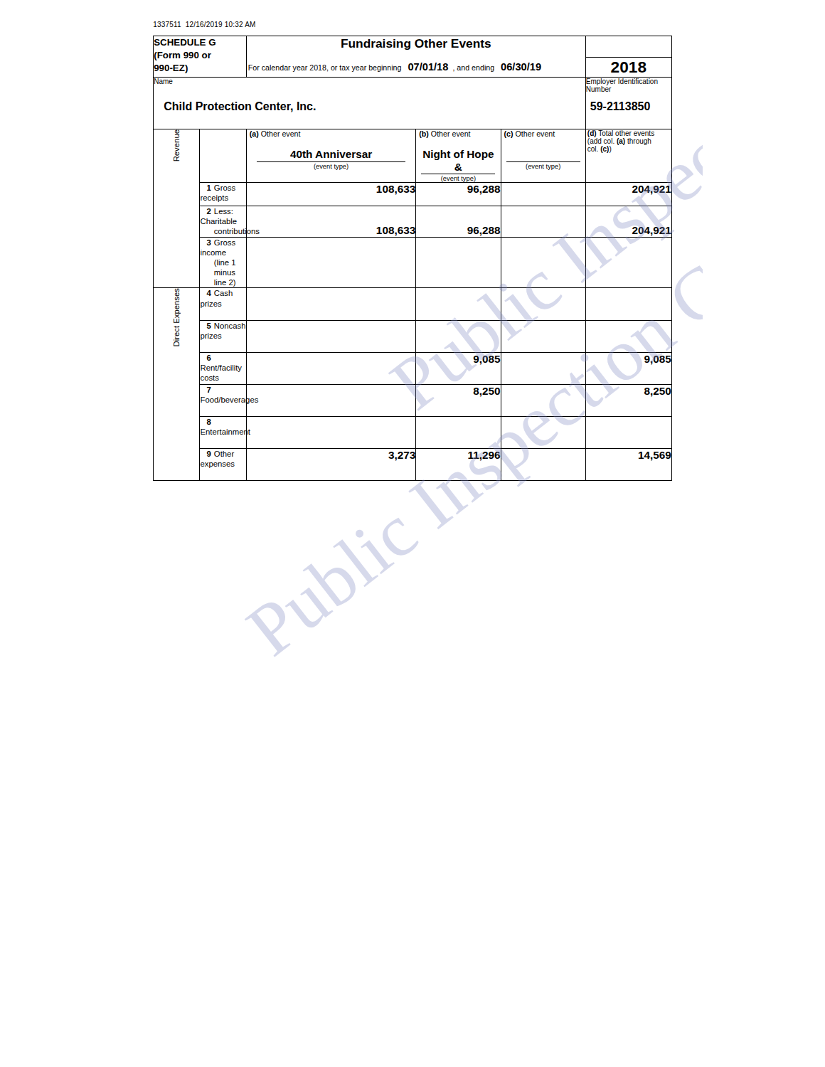1337511 12/16/2019 10:32 AM
| SCHEDULE G (Form 990 or 990-EZ) | Fundraising Other Events For calendar year 2018, or tax year beginning 07/01/18 , and ending 06/30/19 | 2018 |
| Name | Employer Identification Number |
| Child Protection Center, Inc. | 59-2113850 |
| Revenue | | (a) Other event 40th Anniversar (event type) | (b) Other event Night of Hope & (event type) | (c) Other event (event type) | (d) Total other events (add col. (a) through col. (c) ) |
| 1 Gross receipts | 108,633 | 96,288 | | 204,921 |
| 2 Less: Charitable contributions | 108,633 | 96,288 | | 204,921 |
| 3 Gross income (line 1 minus line 2) | | | | |
| Direct Expenses | 4 Cash prizes | | | | |
| 5 Noncash prizes | | | | |
| 6 Rent/facility costs | | 9,085 | | 9,085 |
| 7 Food/beverages | | 8,250 | | 8,250 |
| 8 Entertainment | | | | |
| 9 Other expenses | 3,273 | 11,296 | | 14,569 |
Public Inspection Copy Public Inspection Copy